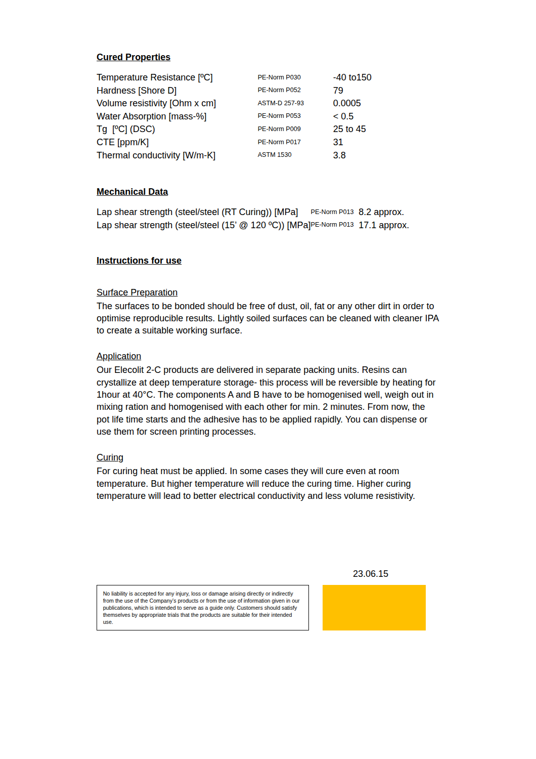Cured Properties
| Temperature Resistance [ºC] | PE-Norm P030 | -40 to150 |
| Hardness [Shore D] | PE-Norm P052 | 79 |
| Volume resistivity [Ohm x cm] | ASTM-D 257-93 | 0.0005 |
| Water Absorption [mass-%] | PE-Norm P053 | < 0.5 |
| Tg [ºC] (DSC) | PE-Norm P009 | 25 to 45 |
| CTE [ppm/K] | PE-Norm P017 | 31 |
| Thermal conductivity [W/m-K] | ASTM 1530 | 3.8 |
Mechanical Data
| Lap shear strength (steel/steel (RT Curing)) [MPa] | PE-Norm P013 | 8.2 approx. |
| Lap shear strength (steel/steel (15’ @ 120 ºC)) [MPa] | PE-Norm P013 | 17.1 approx. |
Instructions for use
Surface Preparation
The surfaces to be bonded should be free of dust, oil, fat or any other dirt in order to optimise reproducible results. Lightly soiled surfaces can be cleaned with cleaner IPA to create a suitable working surface.
Application
Our Elecolit 2-C products are delivered in separate packing units. Resins can crystallize at deep temperature storage- this process will be reversible by heating for 1hour at 40°C. The components A and B have to be homogenised well, weigh out in mixing ration and homogenised with each other for min. 2 minutes. From now, the pot life time starts and the adhesive has to be applied rapidly. You can dispense or use them for screen printing processes.
Curing
For curing heat must be applied. In some cases they will cure even at room temperature. But higher temperature will reduce the curing time. Higher curing temperature will lead to better electrical conductivity and less volume resistivity.
23.06.15
No liability is accepted for any injury, loss or damage arising directly or indirectly from the use of the Company’s products or from the use of information given in our publications, which is intended to serve as a guide only. Customers should satisfy themselves by appropriate trials that the products are suitable for their intended use.